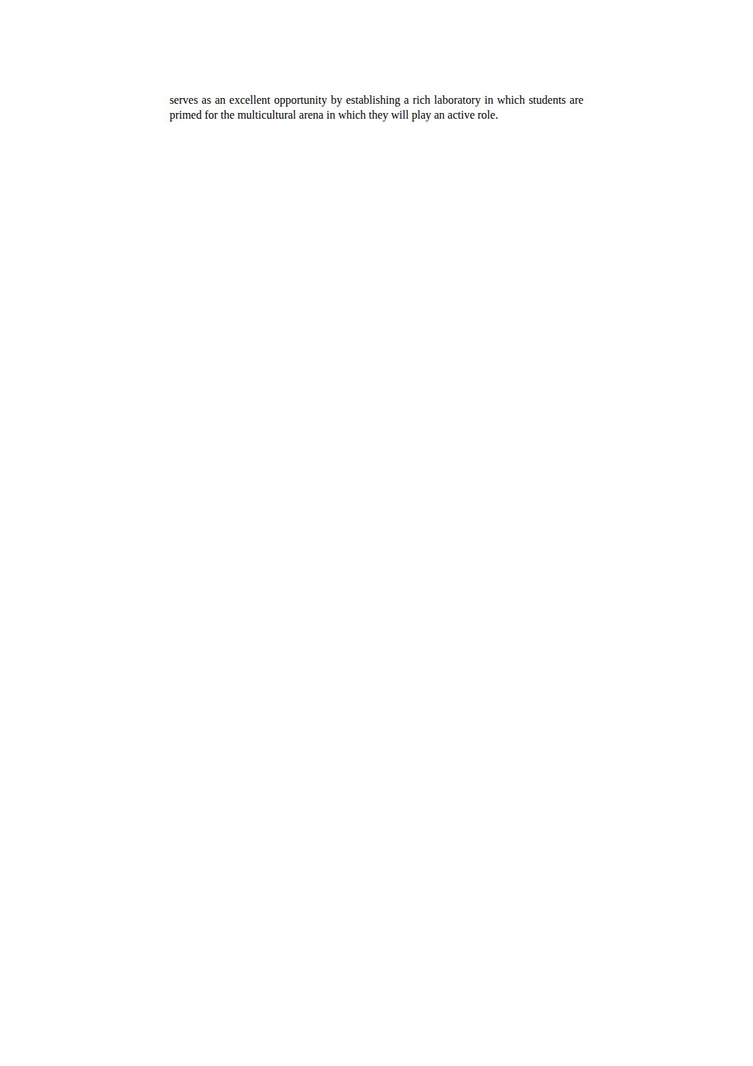serves as an excellent opportunity by establishing a rich laboratory in which students are primed for the multicultural arena in which they will play an active role.